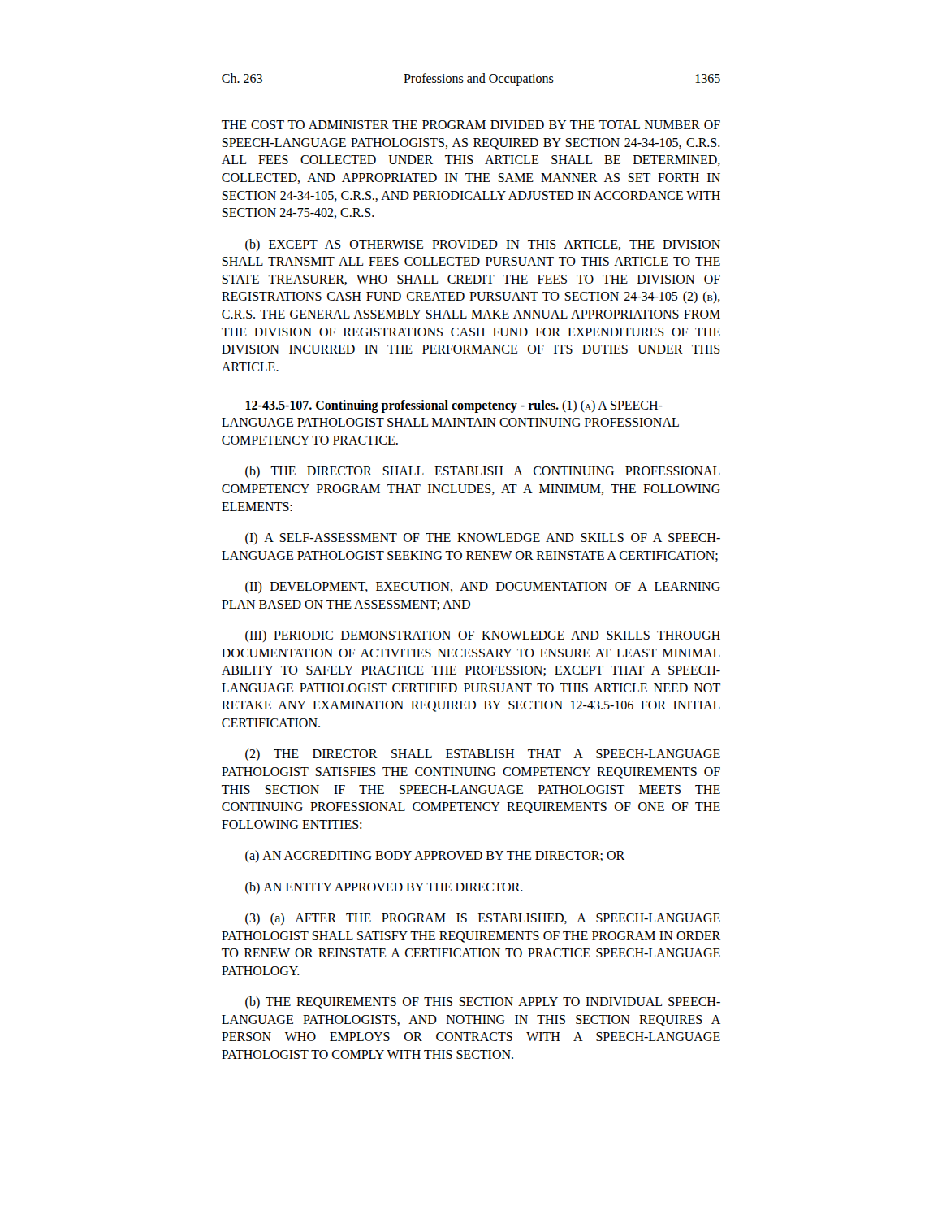Ch. 263 Professions and Occupations 1365
THE COST TO ADMINISTER THE PROGRAM DIVIDED BY THE TOTAL NUMBER OF SPEECH-LANGUAGE PATHOLOGISTS, AS REQUIRED BY SECTION 24-34-105, C.R.S. ALL FEES COLLECTED UNDER THIS ARTICLE SHALL BE DETERMINED, COLLECTED, AND APPROPRIATED IN THE SAME MANNER AS SET FORTH IN SECTION 24-34-105, C.R.S., AND PERIODICALLY ADJUSTED IN ACCORDANCE WITH SECTION 24-75-402, C.R.S.
(b) EXCEPT AS OTHERWISE PROVIDED IN THIS ARTICLE, THE DIVISION SHALL TRANSMIT ALL FEES COLLECTED PURSUANT TO THIS ARTICLE TO THE STATE TREASURER, WHO SHALL CREDIT THE FEES TO THE DIVISION OF REGISTRATIONS CASH FUND CREATED PURSUANT TO SECTION 24-34-105 (2) (b), C.R.S. THE GENERAL ASSEMBLY SHALL MAKE ANNUAL APPROPRIATIONS FROM THE DIVISION OF REGISTRATIONS CASH FUND FOR EXPENDITURES OF THE DIVISION INCURRED IN THE PERFORMANCE OF ITS DUTIES UNDER THIS ARTICLE.
12-43.5-107. Continuing professional competency - rules. (1) (a) A SPEECH-LANGUAGE PATHOLOGIST SHALL MAINTAIN CONTINUING PROFESSIONAL COMPETENCY TO PRACTICE.
(b) THE DIRECTOR SHALL ESTABLISH A CONTINUING PROFESSIONAL COMPETENCY PROGRAM THAT INCLUDES, AT A MINIMUM, THE FOLLOWING ELEMENTS:
(I) A SELF-ASSESSMENT OF THE KNOWLEDGE AND SKILLS OF A SPEECH-LANGUAGE PATHOLOGIST SEEKING TO RENEW OR REINSTATE A CERTIFICATION;
(II) DEVELOPMENT, EXECUTION, AND DOCUMENTATION OF A LEARNING PLAN BASED ON THE ASSESSMENT; AND
(III) PERIODIC DEMONSTRATION OF KNOWLEDGE AND SKILLS THROUGH DOCUMENTATION OF ACTIVITIES NECESSARY TO ENSURE AT LEAST MINIMAL ABILITY TO SAFELY PRACTICE THE PROFESSION; EXCEPT THAT A SPEECH-LANGUAGE PATHOLOGIST CERTIFIED PURSUANT TO THIS ARTICLE NEED NOT RETAKE ANY EXAMINATION REQUIRED BY SECTION 12-43.5-106 FOR INITIAL CERTIFICATION.
(2) THE DIRECTOR SHALL ESTABLISH THAT A SPEECH-LANGUAGE PATHOLOGIST SATISFIES THE CONTINUING COMPETENCY REQUIREMENTS OF THIS SECTION IF THE SPEECH-LANGUAGE PATHOLOGIST MEETS THE CONTINUING PROFESSIONAL COMPETENCY REQUIREMENTS OF ONE OF THE FOLLOWING ENTITIES:
(a) AN ACCREDITING BODY APPROVED BY THE DIRECTOR; OR
(b) AN ENTITY APPROVED BY THE DIRECTOR.
(3) (a) AFTER THE PROGRAM IS ESTABLISHED, A SPEECH-LANGUAGE PATHOLOGIST SHALL SATISFY THE REQUIREMENTS OF THE PROGRAM IN ORDER TO RENEW OR REINSTATE A CERTIFICATION TO PRACTICE SPEECH-LANGUAGE PATHOLOGY.
(b) THE REQUIREMENTS OF THIS SECTION APPLY TO INDIVIDUAL SPEECH-LANGUAGE PATHOLOGISTS, AND NOTHING IN THIS SECTION REQUIRES A PERSON WHO EMPLOYS OR CONTRACTS WITH A SPEECH-LANGUAGE PATHOLOGIST TO COMPLY WITH THIS SECTION.